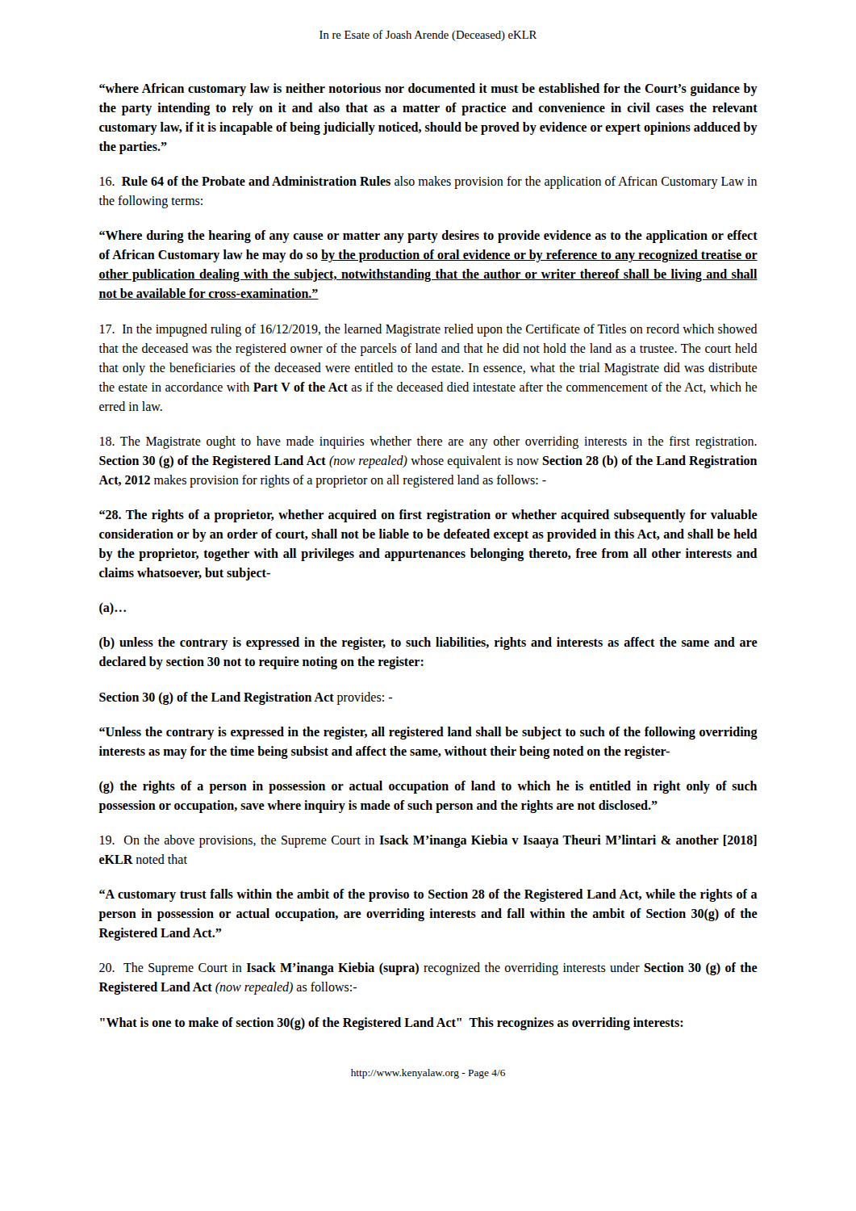In re Esate of Joash Arende (Deceased) eKLR
“where African customary law is neither notorious nor documented it must be established for the Court’s guidance by the party intending to rely on it and also that as a matter of practice and convenience in civil cases the relevant customary law, if it is incapable of being judicially noticed, should be proved by evidence or expert opinions adduced by the parties.”
16. Rule 64 of the Probate and Administration Rules also makes provision for the application of African Customary Law in the following terms:
“Where during the hearing of any cause or matter any party desires to provide evidence as to the application or effect of African Customary law he may do so by the production of oral evidence or by reference to any recognized treatise or other publication dealing with the subject, notwithstanding that the author or writer thereof shall be living and shall not be available for cross-examination.”
17. In the impugned ruling of 16/12/2019, the learned Magistrate relied upon the Certificate of Titles on record which showed that the deceased was the registered owner of the parcels of land and that he did not hold the land as a trustee. The court held that only the beneficiaries of the deceased were entitled to the estate. In essence, what the trial Magistrate did was distribute the estate in accordance with Part V of the Act as if the deceased died intestate after the commencement of the Act, which he erred in law.
18. The Magistrate ought to have made inquiries whether there are any other overriding interests in the first registration. Section 30 (g) of the Registered Land Act (now repealed) whose equivalent is now Section 28 (b) of the Land Registration Act, 2012 makes provision for rights of a proprietor on all registered land as follows: -
“28. The rights of a proprietor, whether acquired on first registration or whether acquired subsequently for valuable consideration or by an order of court, shall not be liable to be defeated except as provided in this Act, and shall be held by the proprietor, together with all privileges and appurtenances belonging thereto, free from all other interests and claims whatsoever, but subject-
(a)…
(b) unless the contrary is expressed in the register, to such liabilities, rights and interests as affect the same and are declared by section 30 not to require noting on the register:
Section 30 (g) of the Land Registration Act provides: -
“Unless the contrary is expressed in the register, all registered land shall be subject to such of the following overriding interests as may for the time being subsist and affect the same, without their being noted on the register-
(g) the rights of a person in possession or actual occupation of land to which he is entitled in right only of such possession or occupation, save where inquiry is made of such person and the rights are not disclosed.”
19. On the above provisions, the Supreme Court in Isack M’inanga Kiebia v Isaaya Theuri M’lintari & another [2018] eKLR noted that
“A customary trust falls within the ambit of the proviso to Section 28 of the Registered Land Act, while the rights of a person in possession or actual occupation, are overriding interests and fall within the ambit of Section 30(g) of the Registered Land Act.”
20. The Supreme Court in Isack M’inanga Kiebia (supra) recognized the overriding interests under Section 30 (g) of the Registered Land Act (now repealed) as follows:-
"What is one to make of section 30(g) of the Registered Land Act" This recognizes as overriding interests:
http://www.kenyalaw.org - Page 4/6